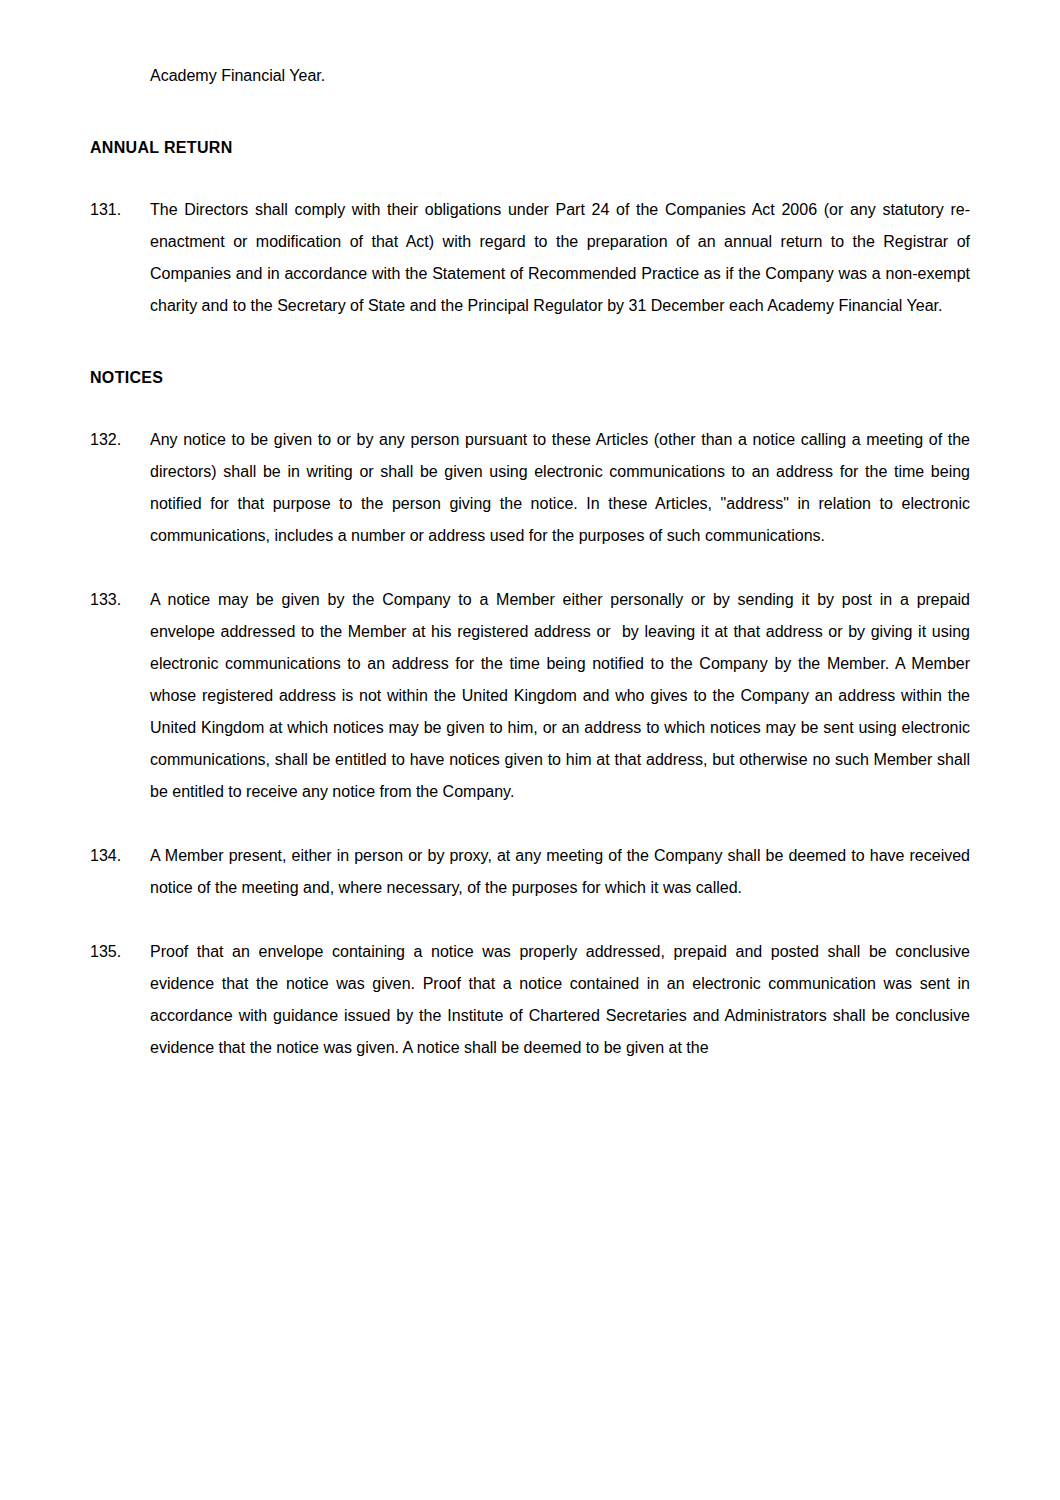Academy Financial Year.
Annual Return
131. The Directors shall comply with their obligations under Part 24 of the Companies Act 2006 (or any statutory re-enactment or modification of that Act) with regard to the preparation of an annual return to the Registrar of Companies and in accordance with the Statement of Recommended Practice as if the Company was a non-exempt charity and to the Secretary of State and the Principal Regulator by 31 December each Academy Financial Year.
Notices
132. Any notice to be given to or by any person pursuant to these Articles (other than a notice calling a meeting of the directors) shall be in writing or shall be given using electronic communications to an address for the time being notified for that purpose to the person giving the notice. In these Articles, "address" in relation to electronic communications, includes a number or address used for the purposes of such communications.
133. A notice may be given by the Company to a Member either personally or by sending it by post in a prepaid envelope addressed to the Member at his registered address or by leaving it at that address or by giving it using electronic communications to an address for the time being notified to the Company by the Member. A Member whose registered address is not within the United Kingdom and who gives to the Company an address within the United Kingdom at which notices may be given to him, or an address to which notices may be sent using electronic communications, shall be entitled to have notices given to him at that address, but otherwise no such Member shall be entitled to receive any notice from the Company.
134. A Member present, either in person or by proxy, at any meeting of the Company shall be deemed to have received notice of the meeting and, where necessary, of the purposes for which it was called.
135. Proof that an envelope containing a notice was properly addressed, prepaid and posted shall be conclusive evidence that the notice was given. Proof that a notice contained in an electronic communication was sent in accordance with guidance issued by the Institute of Chartered Secretaries and Administrators shall be conclusive evidence that the notice was given. A notice shall be deemed to be given at the